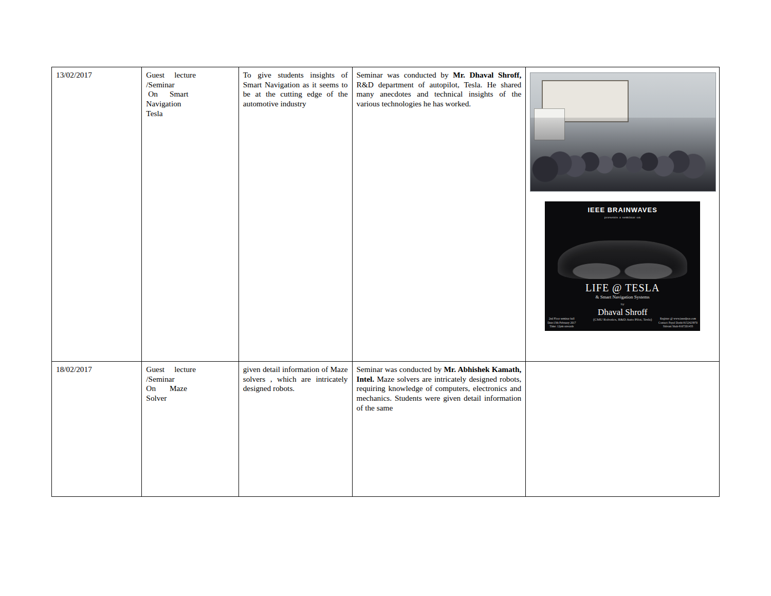| 13/02/2017 | Guest lecture /Seminar On Smart Navigation Tesla | To give students insights of Smart Navigation as it seems to be at the cutting edge of the automotive industry | Seminar was conducted by Mr. Dhaval Shroff, R&D department of autopilot, Tesla. He shared many anecdotes and technical insights of the various technologies he has worked. | IEEE BRAINWAVES presents a seminar on LIFE @ TESLA & Smart Navigation Systems by Dhaval Shroff (CMU Robotics, R&D Auto Pilot, Tesla) 2nd Floor seminar hall Date:13th February 2017 Time: 12pm onwards Register @ www.ieeedjsce.com Contact: Payal Doshi-9152423970 Shivani Shah-9167201433 |
| 18/02/2017 | Guest lecture /Seminar On Maze Solver | given detail information of Maze solvers , which are intricately designed robots. | Seminar was conducted by Mr. Abhishek Kamath, Intel. Maze solvers are intricately designed robots, requiring knowledge of computers, electronics and mechanics. Students were given detail information of the same | |